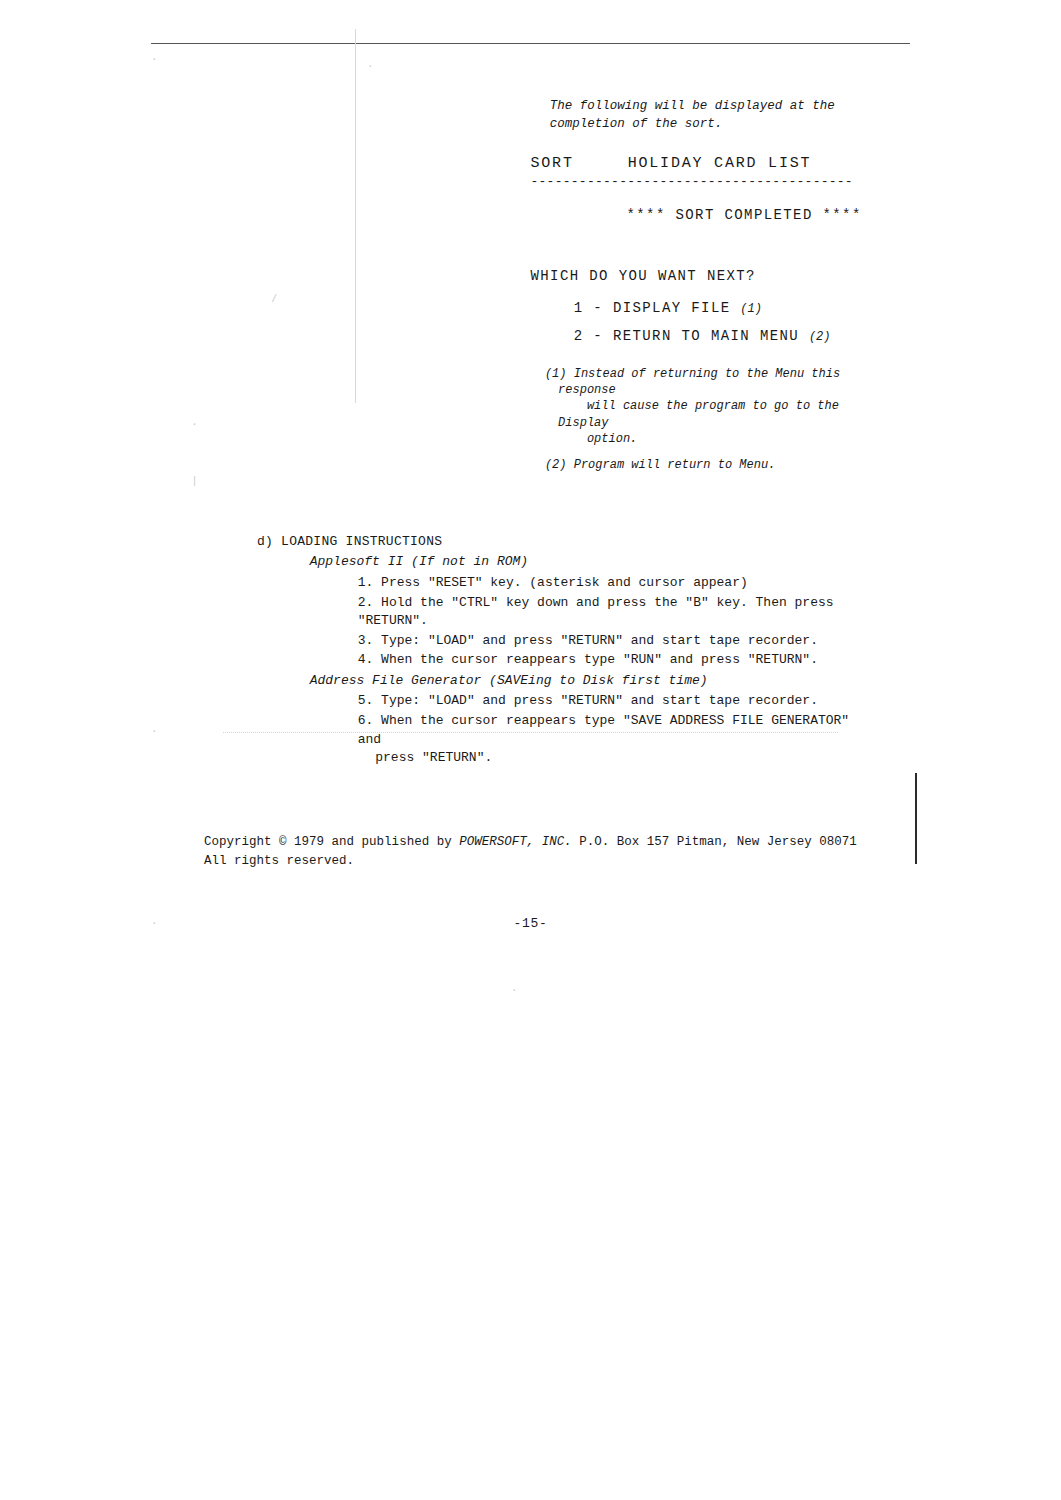· · / · | · · ·
The following will be displayed at the completion of the sort.
SORT HOLIDAY CARD LIST
----------------------------------------
**** SORT COMPLETED ****
WHICH DO YOU WANT NEXT?
1 - DISPLAY FILE (1)
2 - RETURN TO MAIN MENU (2)
(1) Instead of returning to the Menu this response will cause the program to go to the Display option.
(2) Program will return to Menu.
d) LOADING INSTRUCTIONS
Applesoft II (If not in ROM)
1. Press "RESET" key. (asterisk and cursor appear)
2. Hold the "CTRL" key down and press the "B" key. Then press "RETURN".
3. Type: "LOAD" and press "RETURN" and start tape recorder.
4. When the cursor reappears type "RUN" and press "RETURN".
Address File Generator (SAVEing to Disk first time)
5. Type: "LOAD" and press "RETURN" and start tape recorder.
6. When the cursor reappears type "SAVE ADDRESS FILE GENERATOR" and press "RETURN".
Copyright © 1979 and published by POWERSOFT, INC. P.O. Box 157 Pitman, New Jersey 08071
All rights reserved.
-15-